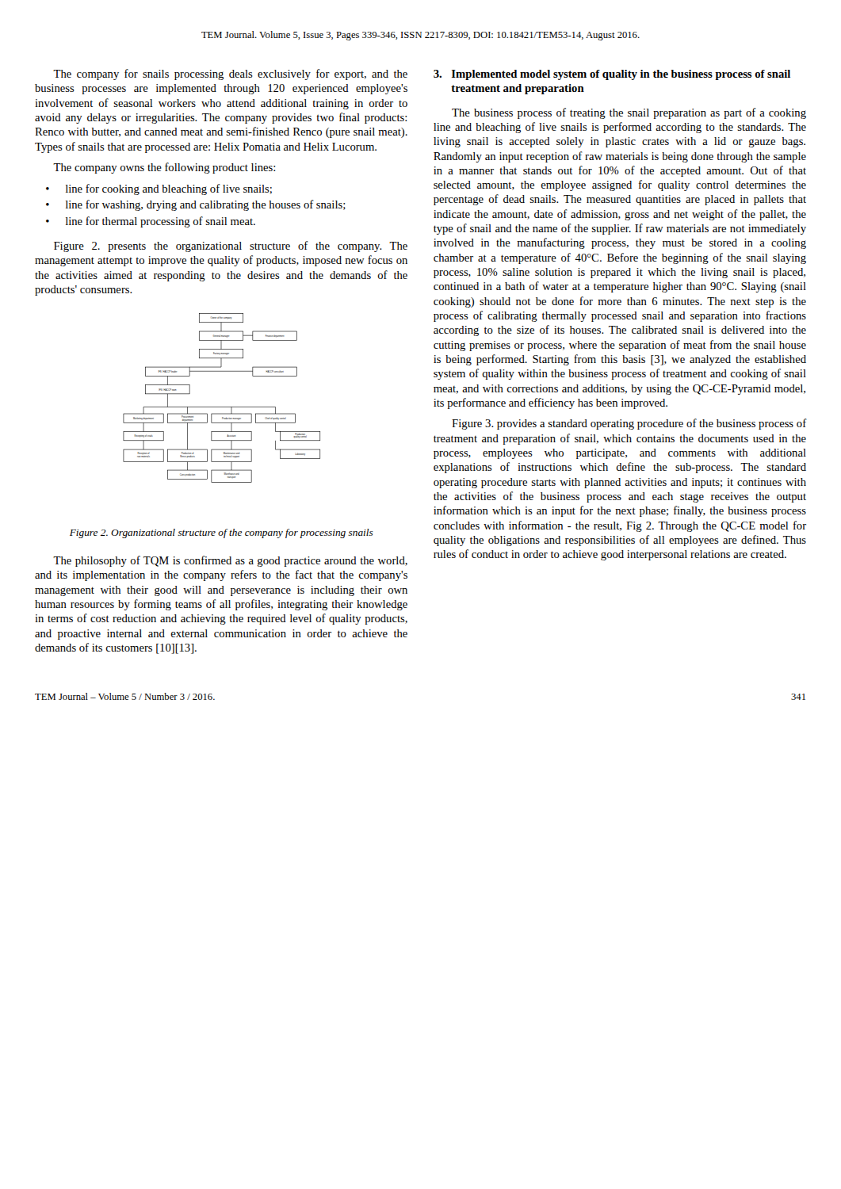TEM Journal. Volume 5, Issue 3, Pages 339-346, ISSN 2217-8309, DOI: 10.18421/TEM53-14, August 2016.
The company for snails processing deals exclusively for export, and the business processes are implemented through 120 experienced employee's involvement of seasonal workers who attend additional training in order to avoid any delays or irregularities. The company provides two final products: Renco with butter, and canned meat and semi-finished Renco (pure snail meat). Types of snails that are processed are: Helix Pomatia and Helix Lucorum.
The company owns the following product lines:
line for cooking and bleaching of live snails;
line for washing, drying and calibrating the houses of snails;
line for thermal processing of snail meat.
Figure 2. presents the organizational structure of the company. The management attempt to improve the quality of products, imposed new focus on the activities aimed at responding to the desires and the demands of the products' consumers.
Owner of the company General manager Finance department Factory manager IFS / HACCP leader HACCP consultant IFS / HACCP team Marketing department Procurement department Production manager Chief of quality control Receipting of snails Assistant Production quality control Reception of raw materials Production of Renco products Maintenance and technical support Laboratory Cans production Warehouse and transport
Figure 2. Organizational structure of the company for processing snails
The philosophy of TQM is confirmed as a good practice around the world, and its implementation in the company refers to the fact that the company's management with their good will and perseverance is including their own human resources by forming teams of all profiles, integrating their knowledge in terms of cost reduction and achieving the required level of quality products, and proactive internal and external communication in order to achieve the demands of its customers [10][13].
3. Implemented model system of quality in the business process of snail treatment and preparation
The business process of treating the snail preparation as part of a cooking line and bleaching of live snails is performed according to the standards. The living snail is accepted solely in plastic crates with a lid or gauze bags. Randomly an input reception of raw materials is being done through the sample in a manner that stands out for 10% of the accepted amount. Out of that selected amount, the employee assigned for quality control determines the percentage of dead snails. The measured quantities are placed in pallets that indicate the amount, date of admission, gross and net weight of the pallet, the type of snail and the name of the supplier. If raw materials are not immediately involved in the manufacturing process, they must be stored in a cooling chamber at a temperature of 40°C. Before the beginning of the snail slaying process, 10% saline solution is prepared it which the living snail is placed, continued in a bath of water at a temperature higher than 90°C. Slaying (snail cooking) should not be done for more than 6 minutes. The next step is the process of calibrating thermally processed snail and separation into fractions according to the size of its houses. The calibrated snail is delivered into the cutting premises or process, where the separation of meat from the snail house is being performed. Starting from this basis [3], we analyzed the established system of quality within the business process of treatment and cooking of snail meat, and with corrections and additions, by using the QC-CE-Pyramid model, its performance and efficiency has been improved.
Figure 3. provides a standard operating procedure of the business process of treatment and preparation of snail, which contains the documents used in the process, employees who participate, and comments with additional explanations of instructions which define the sub-process. The standard operating procedure starts with planned activities and inputs; it continues with the activities of the business process and each stage receives the output information which is an input for the next phase; finally, the business process concludes with information - the result, Fig 2. Through the QC-CE model for quality the obligations and responsibilities of all employees are defined. Thus rules of conduct in order to achieve good interpersonal relations are created.
TEM Journal – Volume 5 / Number 3 / 2016. 341